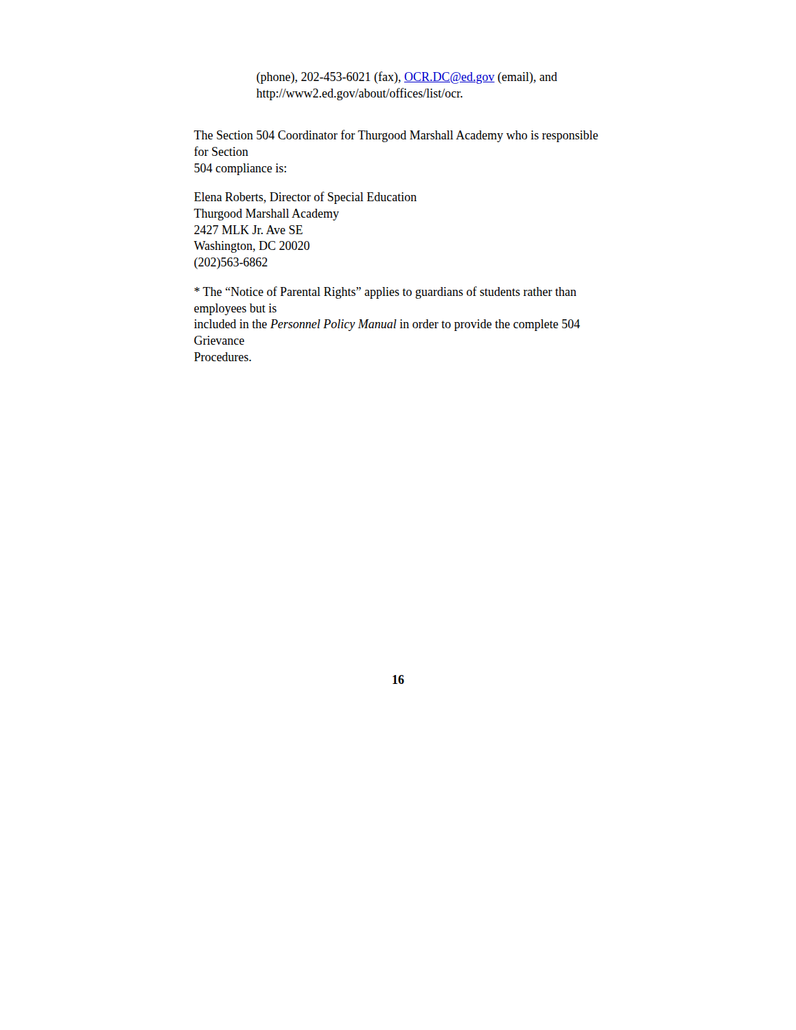(phone), 202-453-6021 (fax), OCR.DC@ed.gov (email), and
http://www2.ed.gov/about/offices/list/ocr.
The Section 504 Coordinator for Thurgood Marshall Academy who is responsible for Section
504 compliance is:
Elena Roberts, Director of Special Education
Thurgood Marshall Academy
2427 MLK Jr. Ave SE
Washington, DC 20020
(202)563-6862
* The “Notice of Parental Rights” applies to guardians of students rather than employees but is
included in the Personnel Policy Manual in order to provide the complete 504 Grievance
Procedures.
16